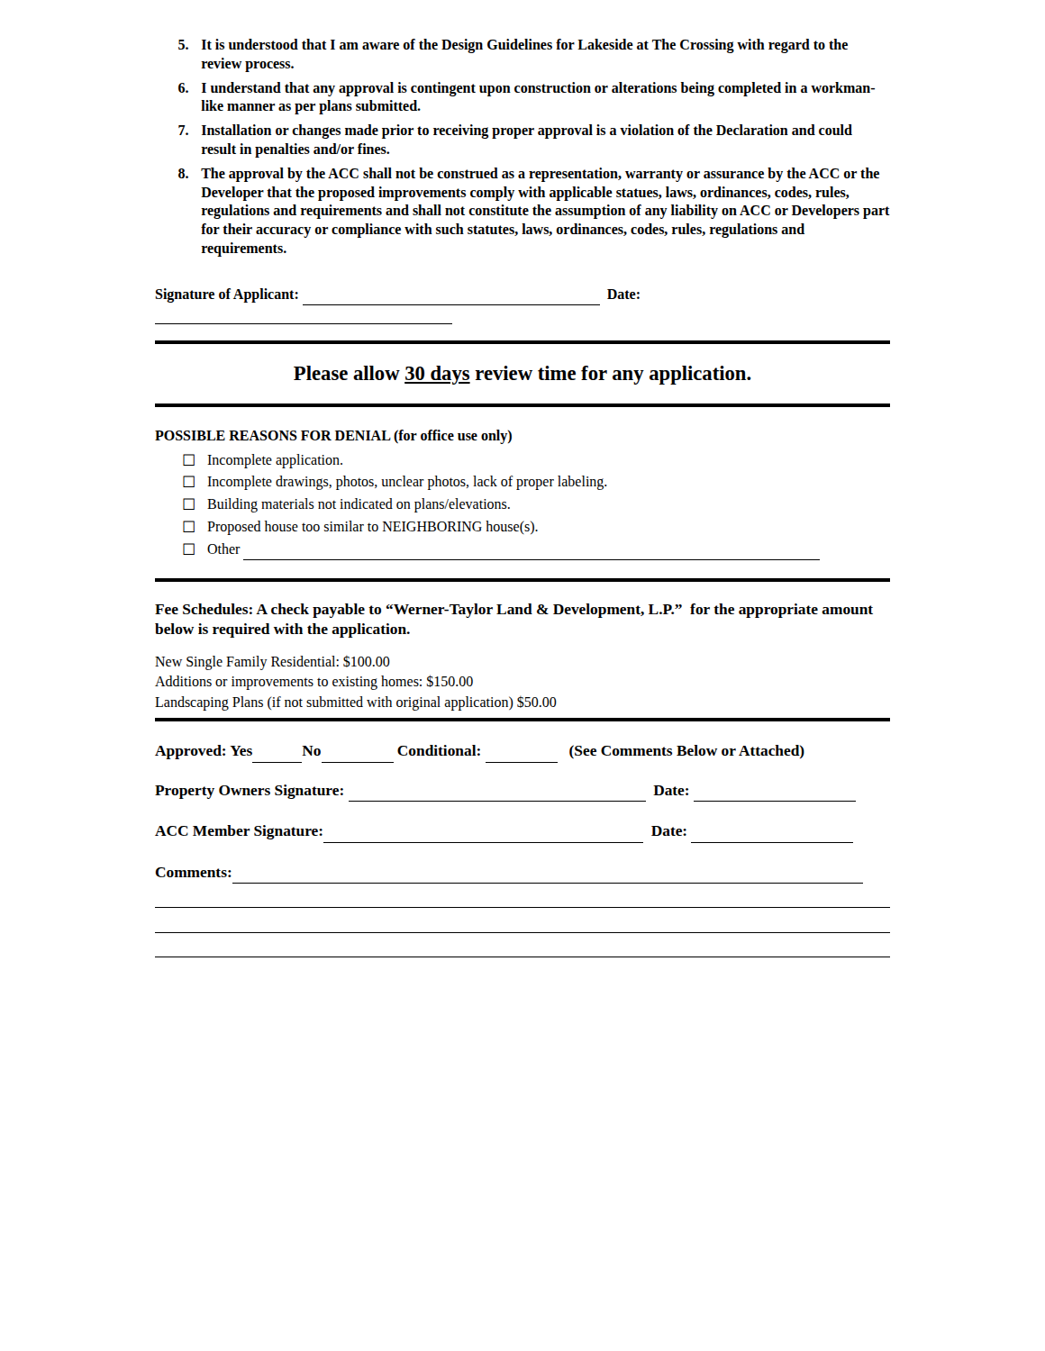It is understood that I am aware of the Design Guidelines for Lakeside at The Crossing with regard to the review process.
I understand that any approval is contingent upon construction or alterations being completed in a workman-like manner as per plans submitted.
Installation or changes made prior to receiving proper approval is a violation of the Declaration and could result in penalties and/or fines.
The approval by the ACC shall not be construed as a representation, warranty or assurance by the ACC or the Developer that the proposed improvements comply with applicable statues, laws, ordinances, codes, rules, regulations and requirements and shall not constitute the assumption of any liability on ACC or Developers part for their accuracy or compliance with such statutes, laws, ordinances, codes, rules, regulations and requirements.
Signature of Applicant: Date:
Please allow 30 days review time for any application.
POSSIBLE REASONS FOR DENIAL (for office use only)
Incomplete application.
Incomplete drawings, photos, unclear photos, lack of proper labeling.
Building materials not indicated on plans/elevations.
Proposed house too similar to NEIGHBORING house(s).
Other
Fee Schedules: A check payable to “Werner-Taylor Land & Development, L.P.” for the appropriate amount below is required with the application.
New Single Family Residential: $100.00
Additions or improvements to existing homes: $150.00
Landscaping Plans (if not submitted with original application) $50.00
Approved: Yes No Conditional: (See Comments Below or Attached)
Property Owners Signature: Date:
ACC Member Signature: Date:
Comments: